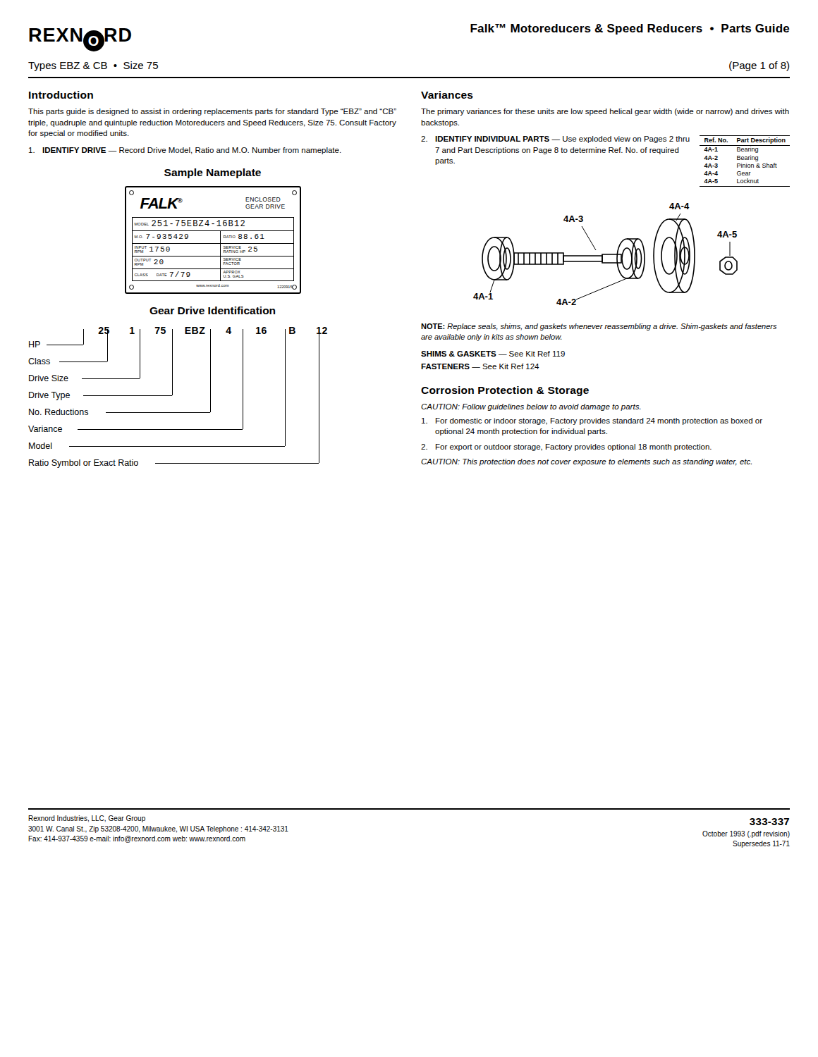REXNORD
Falk™ Motoreducers & Speed Reducers • Parts Guide
Types EBZ & CB • Size 75
(Page 1 of 8)
Introduction
This parts guide is designed to assist in ordering replacements parts for standard Type “EBZ” and “CB” triple, quadruple and quintuple reduction Motoreducers and Speed Reducers, Size 75. Consult Factory for special or modified units.
1. IDENTIFY DRIVE — Record Drive Model, Ratio and M.O. Number from nameplate.
Sample Nameplate
FALK®
ENCLOSED
GEAR DRIVE
| MODEL 251-75EBZ4-16B12 |
| M.O. 7-935429 | RATIO 88.61 |
| INPUT RPM 1750 | SERVICE RATING HP 25 |
| OUTPUT RPM 20 | SERVICE FACTOR |
| CLASS DATE 7/79 | APPROX U.S. GALS |
www.rexnord.com 1220915
Gear Drive Identification
25 1 75 EBZ 4 16 B 12
HP
Class
Drive Size
Drive Type
No. Reductions
Variance
Model
Ratio Symbol or Exact Ratio
Variances
The primary variances for these units are low speed helical gear width (wide or narrow) and drives with backstops.
2. IDENTIFY INDIVIDUAL PARTS — Use exploded view on Pages 2 thru 7 and Part Descriptions on Page 8 to determine Ref. No. of required parts.
| Ref. No. | Part Description |
| --- | --- |
| 4A-1 | Bearing |
| 4A-2 | Bearing |
| 4A-3 | Pinion & Shaft |
| 4A-4 | Gear |
| 4A-5 | Locknut |
4A-1 4A-2 4A-3 4A-4 4A-5
NOTE: Replace seals, shims, and gaskets whenever reassembling a drive. Shim-gaskets and fasteners are available only in kits as shown below.
SHIMS & GASKETS — See Kit Ref 119
FASTENERS — See Kit Ref 124
Corrosion Protection & Storage
CAUTION: Follow guidelines below to avoid damage to parts.
1. For domestic or indoor storage, Factory provides standard 24 month protection as boxed or optional 24 month protection for individual parts.
2. For export or outdoor storage, Factory provides optional 18 month protection.
CAUTION: This protection does not cover exposure to elements such as standing water, etc.
Rexnord Industries, LLC, Gear Group
3001 W. Canal St., Zip 53208-4200, Milwaukee, WI USA Telephone : 414-342-3131
Fax: 414-937-4359 e-mail: info@rexnord.com web: www.rexnord.com
333-337
October 1993 (.pdf revision)
Supersedes 11-71